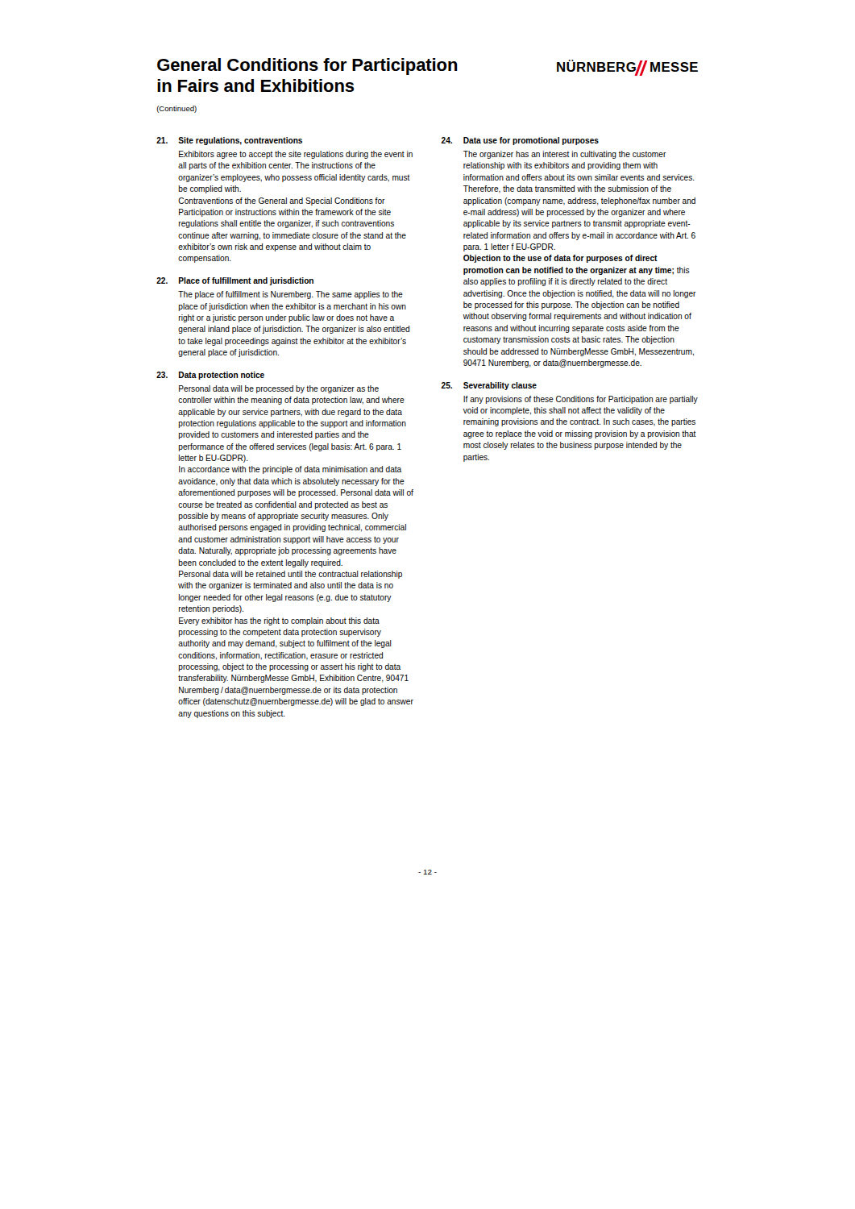General Conditions for Participation
in Fairs and Exhibitions
(Continued)
NÜRNBERG MESSE
21.
Site regulations, contraventions
Exhibitors agree to accept the site regulations during the event in all parts of the exhibition center. The instructions of the organizer’s employees, who possess official identity cards, must be complied with.
Contraventions of the General and Special Conditions for Participation or instructions within the framework of the site regulations shall entitle the organizer, if such contraventions continue after warning, to immediate closure of the stand at the exhibitor’s own risk and expense and without claim to compensation.
22.
Place of fulfillment and jurisdiction
The place of fulfillment is Nuremberg. The same applies to the place of jurisdiction when the exhibitor is a merchant in his own right or a juristic person under public law or does not have a general inland place of jurisdiction. The organizer is also entitled to take legal proceedings against the exhibitor at the exhibitor’s general place of jurisdiction.
23.
Data protection notice
Personal data will be processed by the organizer as the controller within the meaning of data protection law, and where applicable by our service partners, with due regard to the data protection regulations applicable to the support and information provided to customers and interested parties and the performance of the offered services (legal basis: Art. 6 para. 1 letter b EU-GDPR).
In accordance with the principle of data minimisation and data avoidance, only that data which is absolutely necessary for the aforementioned purposes will be processed. Personal data will of course be treated as confidential and protected as best as possible by means of appropriate security measures. Only authorised persons engaged in providing technical, commercial and customer administration support will have access to your data. Naturally, appropriate job processing agreements have been concluded to the extent legally required.
Personal data will be retained until the contractual relationship with the organizer is terminated and also until the data is no longer needed for other legal reasons (e.g. due to statutory retention periods).
Every exhibitor has the right to complain about this data processing to the competent data protection supervisory authority and may demand, subject to fulfilment of the legal conditions, information, rectification, erasure or restricted processing, object to the processing or assert his right to data transferability. NürnbergMesse GmbH, Exhibition Centre, 90471 Nuremberg / data@nuernbergmesse.de or its data protection officer (datenschutz@nuernbergmesse.de) will be glad to answer any questions on this subject.
24.
Data use for promotional purposes
The organizer has an interest in cultivating the customer relationship with its exhibitors and providing them with information and offers about its own similar events and services. Therefore, the data transmitted with the submission of the application (company name, address, telephone/fax number and e-mail address) will be processed by the organizer and where applicable by its service partners to transmit appropriate event-related information and offers by e-mail in accordance with Art. 6 para. 1 letter f EU-GPDR.
Objection to the use of data for purposes of direct promotion can be notified to the organizer at any time; this also applies to profiling if it is directly related to the direct advertising. Once the objection is notified, the data will no longer be processed for this purpose. The objection can be notified without observing formal requirements and without indication of reasons and without incurring separate costs aside from the customary transmission costs at basic rates. The objection should be addressed to NürnbergMesse GmbH, Messezentrum, 90471 Nuremberg, or data@nuernbergmesse.de.
25.
Severability clause
If any provisions of these Conditions for Participation are partially void or incomplete, this shall not affect the validity of the remaining provisions and the contract. In such cases, the parties agree to replace the void or missing provision by a provision that most closely relates to the business purpose intended by the parties.
- 12 -